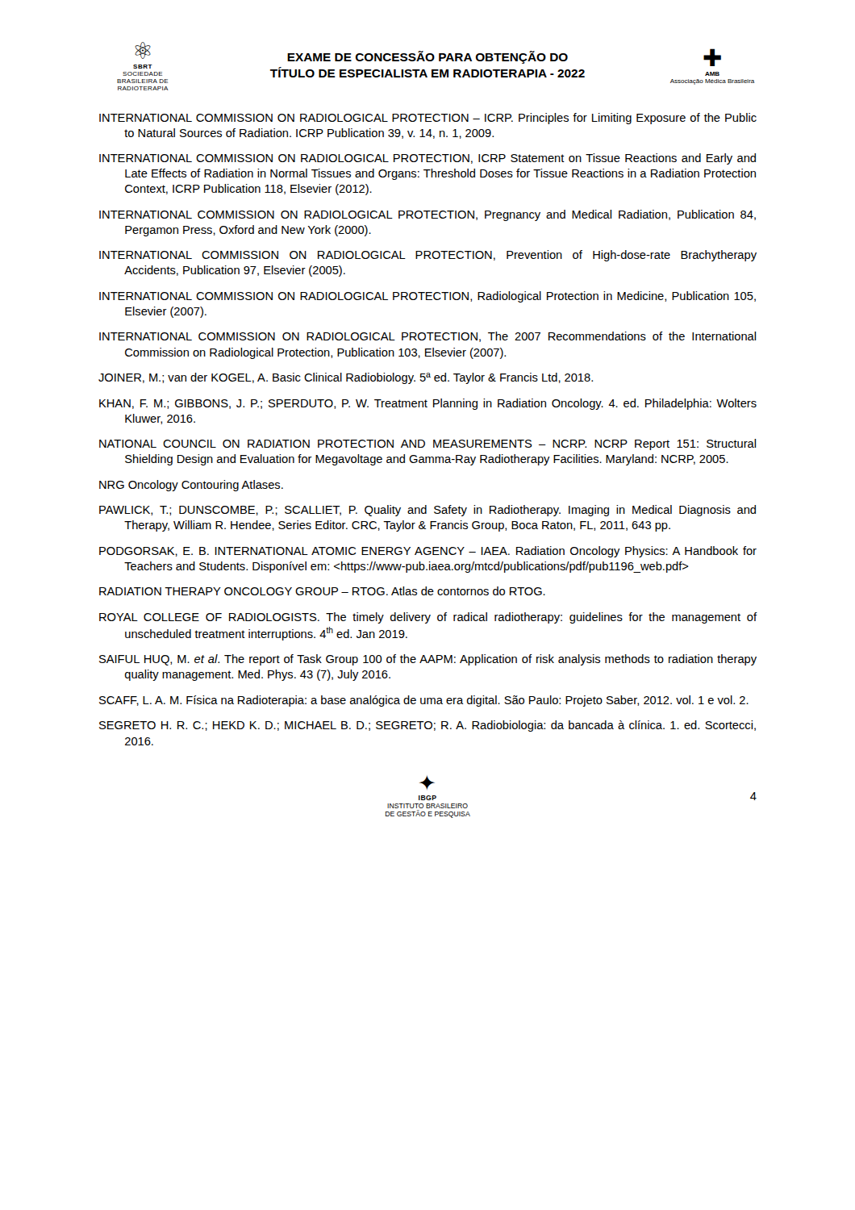⚛ SBRT SOCIEDADE
BRASILEIRA DE
RADIOTERAPIA
EXAME DE CONCESSÃO PARA OBTENÇÃO DO
TÍTULO DE ESPECIALISTA EM RADIOTERAPIA - 2022
✚ AMB Associação Médica Brasileira
INTERNATIONAL COMMISSION ON RADIOLOGICAL PROTECTION – ICRP. Principles for Limiting Exposure of the Public to Natural Sources of Radiation. ICRP Publication 39, v. 14, n. 1, 2009.
INTERNATIONAL COMMISSION ON RADIOLOGICAL PROTECTION, ICRP Statement on Tissue Reactions and Early and Late Effects of Radiation in Normal Tissues and Organs: Threshold Doses for Tissue Reactions in a Radiation Protection Context, ICRP Publication 118, Elsevier (2012).
INTERNATIONAL COMMISSION ON RADIOLOGICAL PROTECTION, Pregnancy and Medical Radiation, Publication 84, Pergamon Press, Oxford and New York (2000).
INTERNATIONAL COMMISSION ON RADIOLOGICAL PROTECTION, Prevention of High-dose-rate Brachytherapy Accidents, Publication 97, Elsevier (2005).
INTERNATIONAL COMMISSION ON RADIOLOGICAL PROTECTION, Radiological Protection in Medicine, Publication 105, Elsevier (2007).
INTERNATIONAL COMMISSION ON RADIOLOGICAL PROTECTION, The 2007 Recommendations of the International Commission on Radiological Protection, Publication 103, Elsevier (2007).
JOINER, M.; van der KOGEL, A. Basic Clinical Radiobiology. 5ª ed. Taylor & Francis Ltd, 2018.
KHAN, F. M.; GIBBONS, J. P.; SPERDUTO, P. W. Treatment Planning in Radiation Oncology. 4. ed. Philadelphia: Wolters Kluwer, 2016.
NATIONAL COUNCIL ON RADIATION PROTECTION AND MEASUREMENTS – NCRP. NCRP Report 151: Structural Shielding Design and Evaluation for Megavoltage and Gamma-Ray Radiotherapy Facilities. Maryland: NCRP, 2005.
NRG Oncology Contouring Atlases.
PAWLICK, T.; DUNSCOMBE, P.; SCALLIET, P. Quality and Safety in Radiotherapy. Imaging in Medical Diagnosis and Therapy, William R. Hendee, Series Editor. CRC, Taylor & Francis Group, Boca Raton, FL, 2011, 643 pp.
PODGORSAK, E. B. INTERNATIONAL ATOMIC ENERGY AGENCY – IAEA. Radiation Oncology Physics: A Handbook for Teachers and Students. Disponível em: <https://www-pub.iaea.org/mtcd/publications/pdf/pub1196_web.pdf>
RADIATION THERAPY ONCOLOGY GROUP – RTOG. Atlas de contornos do RTOG.
ROYAL COLLEGE OF RADIOLOGISTS. The timely delivery of radical radiotherapy: guidelines for the management of unscheduled treatment interruptions. 4th ed. Jan 2019.
SAIFUL HUQ, M. et al. The report of Task Group 100 of the AAPM: Application of risk analysis methods to radiation therapy quality management. Med. Phys. 43 (7), July 2016.
SCAFF, L. A. M. Física na Radioterapia: a base analógica de uma era digital. São Paulo: Projeto Saber, 2012. vol. 1 e vol. 2.
SEGRETO H. R. C.; HEKD K. D.; MICHAEL B. D.; SEGRETO; R. A. Radiobiologia: da bancada à clínica. 1. ed. Scortecci, 2016.
✦ IBGP INSTITUTO BRASILEIRO
DE GESTÃO E PESQUISA
4